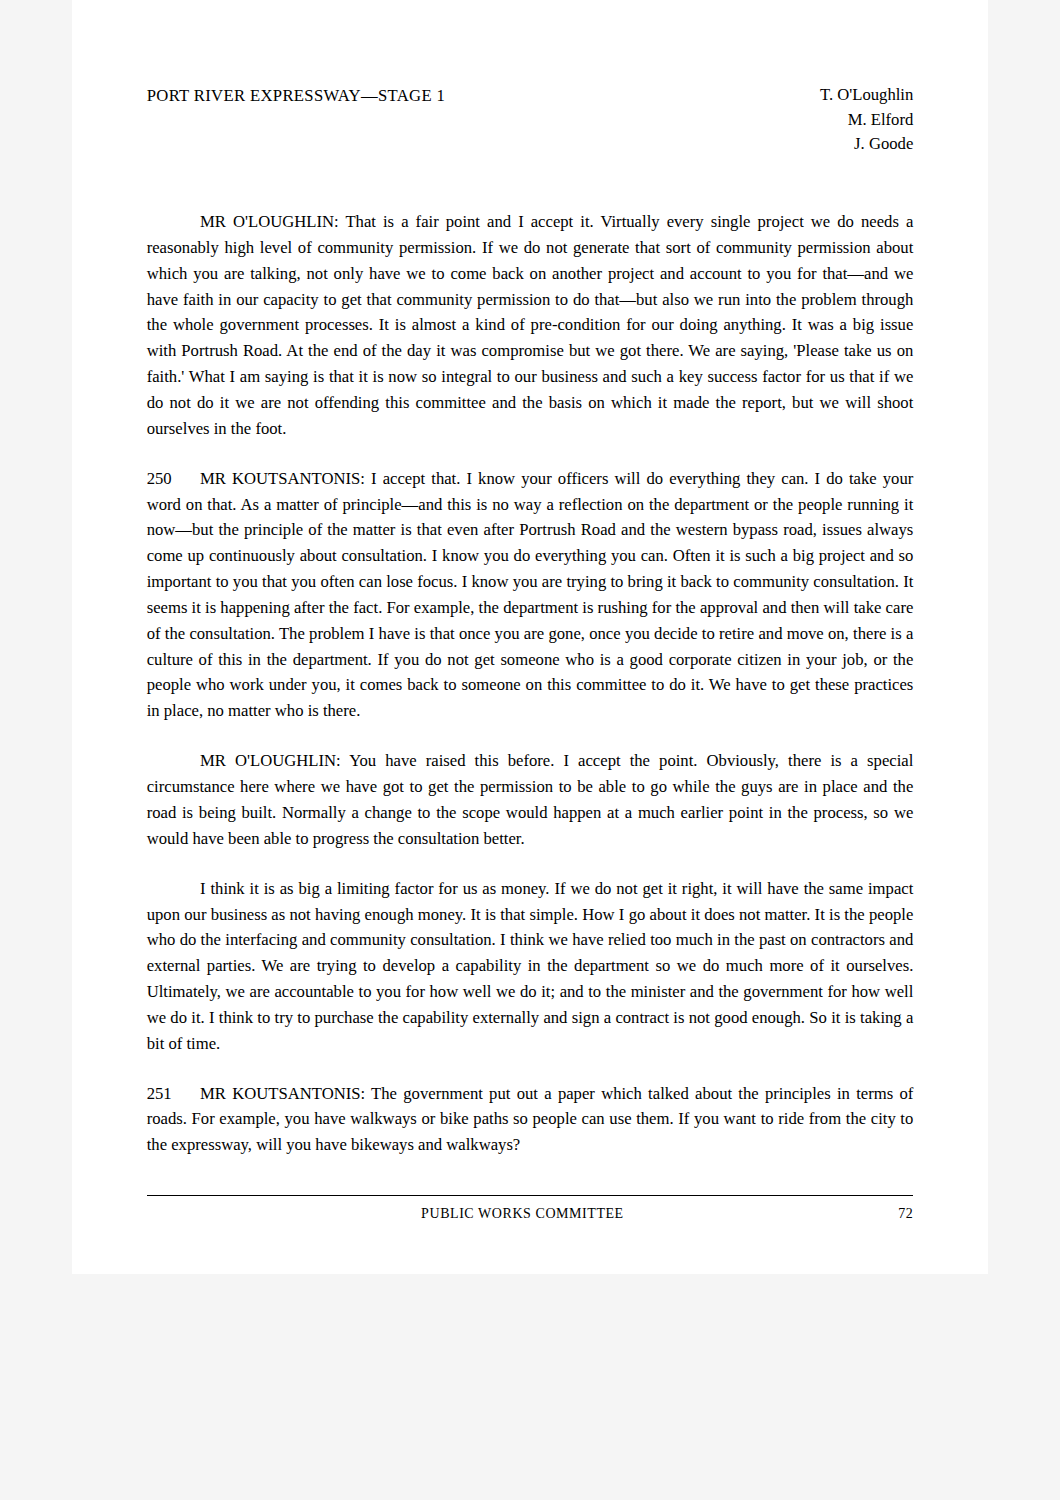Port River Expressway—Stage 1
T. O'Loughlin
M. Elford
J. Goode
Mr O'Loughlin: That is a fair point and I accept it. Virtually every single project we do needs a reasonably high level of community permission. If we do not generate that sort of community permission about which you are talking, not only have we to come back on another project and account to you for that—and we have faith in our capacity to get that community permission to do that—but also we run into the problem through the whole government processes. It is almost a kind of pre-condition for our doing anything. It was a big issue with Portrush Road. At the end of the day it was compromise but we got there. We are saying, 'Please take us on faith.' What I am saying is that it is now so integral to our business and such a key success factor for us that if we do not do it we are not offending this committee and the basis on which it made the report, but we will shoot ourselves in the foot.
250 Mr Koutsantonis: I accept that. I know your officers will do everything they can. I do take your word on that. As a matter of principle—and this is no way a reflection on the department or the people running it now—but the principle of the matter is that even after Portrush Road and the western bypass road, issues always come up continuously about consultation. I know you do everything you can. Often it is such a big project and so important to you that you often can lose focus. I know you are trying to bring it back to community consultation. It seems it is happening after the fact. For example, the department is rushing for the approval and then will take care of the consultation. The problem I have is that once you are gone, once you decide to retire and move on, there is a culture of this in the department. If you do not get someone who is a good corporate citizen in your job, or the people who work under you, it comes back to someone on this committee to do it. We have to get these practices in place, no matter who is there.
Mr O'Loughlin: You have raised this before. I accept the point. Obviously, there is a special circumstance here where we have got to get the permission to be able to go while the guys are in place and the road is being built. Normally a change to the scope would happen at a much earlier point in the process, so we would have been able to progress the consultation better.
I think it is as big a limiting factor for us as money. If we do not get it right, it will have the same impact upon our business as not having enough money. It is that simple. How I go about it does not matter. It is the people who do the interfacing and community consultation. I think we have relied too much in the past on contractors and external parties. We are trying to develop a capability in the department so we do much more of it ourselves. Ultimately, we are accountable to you for how well we do it; and to the minister and the government for how well we do it. I think to try to purchase the capability externally and sign a contract is not good enough. So it is taking a bit of time.
251 Mr Koutsantonis: The government put out a paper which talked about the principles in terms of roads. For example, you have walkways or bike paths so people can use them. If you want to ride from the city to the expressway, will you have bikeways and walkways?
Public Works Committee
72